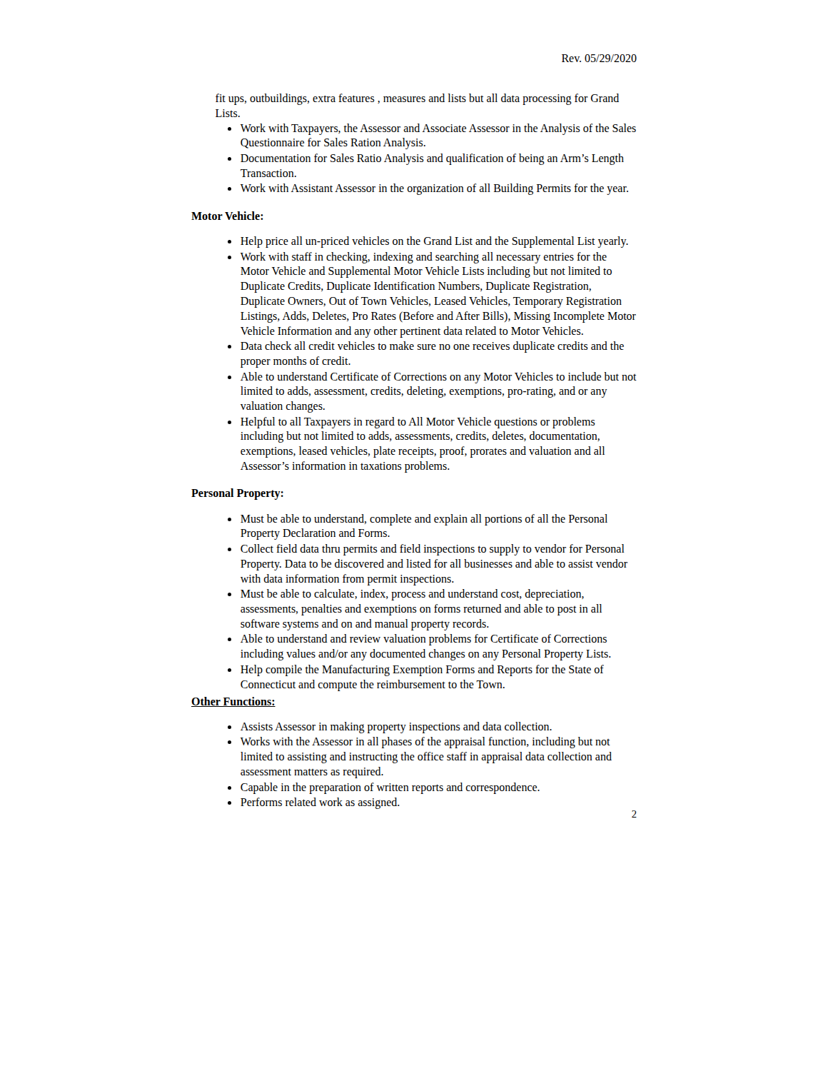Rev. 05/29/2020
fit ups, outbuildings, extra features , measures and lists but all data processing for Grand Lists.
Work with Taxpayers, the Assessor and Associate Assessor in the Analysis of the Sales Questionnaire for Sales Ration Analysis.
Documentation for Sales Ratio Analysis and qualification of being an Arm’s Length Transaction.
Work with Assistant Assessor in the organization of all Building Permits for the year.
Motor Vehicle:
Help price all un-priced vehicles on the Grand List and the Supplemental List yearly.
Work with staff in checking, indexing and searching all necessary entries for the Motor Vehicle and Supplemental Motor Vehicle Lists including but not limited to Duplicate Credits, Duplicate Identification Numbers, Duplicate Registration, Duplicate Owners, Out of Town Vehicles, Leased Vehicles, Temporary Registration Listings, Adds, Deletes, Pro Rates (Before and After Bills), Missing Incomplete Motor Vehicle Information and any other pertinent data related to Motor Vehicles.
Data check all credit vehicles to make sure no one receives duplicate credits and the proper months of credit.
Able to understand Certificate of Corrections on any Motor Vehicles to include but not limited to adds, assessment, credits, deleting, exemptions, pro-rating, and or any valuation changes.
Helpful to all Taxpayers in regard to All Motor Vehicle questions or problems including but not limited to adds, assessments, credits, deletes, documentation, exemptions, leased vehicles, plate receipts, proof, prorates and valuation and all Assessor’s information in taxations problems.
Personal Property:
Must be able to understand, complete and explain all portions of all the Personal Property Declaration and Forms.
Collect field data thru permits and field inspections to supply to vendor for Personal Property. Data to be discovered and listed for all businesses and able to assist vendor with data information from permit inspections.
Must be able to calculate, index, process and understand cost, depreciation, assessments, penalties and exemptions on forms returned and able to post in all software systems and on and manual property records.
Able to understand and review valuation problems for Certificate of Corrections including values and/or any documented changes on any Personal Property Lists.
Help compile the Manufacturing Exemption Forms and Reports for the State of Connecticut and compute the reimbursement to the Town.
Other Functions:
Assists Assessor in making property inspections and data collection.
Works with the Assessor in all phases of the appraisal function, including but not limited to assisting and instructing the office staff in appraisal data collection and assessment matters as required.
Capable in the preparation of written reports and correspondence.
Performs related work as assigned.
2